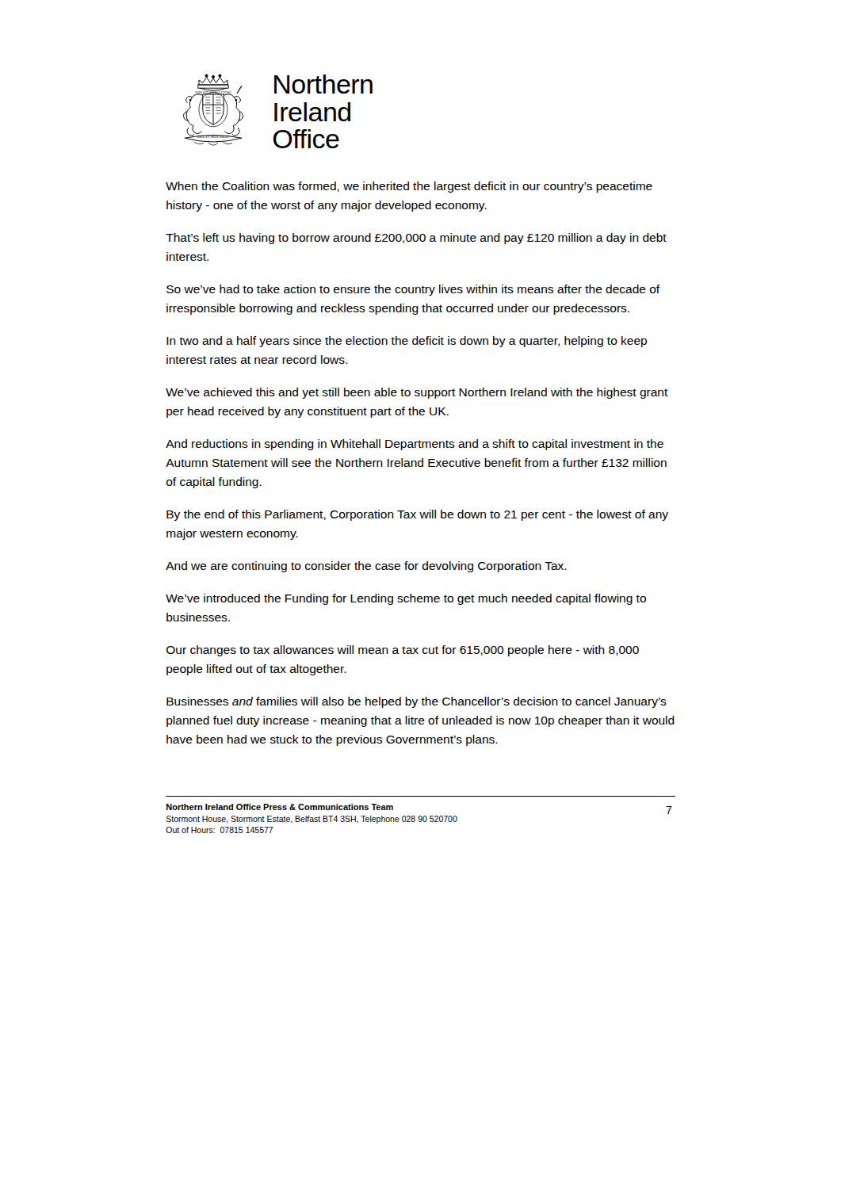DIEU ET MON DROIT HONI SOIT QUI MAL Y PENSE
Northern
Ireland
Office
When the Coalition was formed, we inherited the largest deficit in our country’s peacetime history - one of the worst of any major developed economy.
That’s left us having to borrow around £200,000 a minute and pay £120 million a day in debt interest.
So we’ve had to take action to ensure the country lives within its means after the decade of irresponsible borrowing and reckless spending that occurred under our predecessors.
In two and a half years since the election the deficit is down by a quarter, helping to keep interest rates at near record lows.
We’ve achieved this and yet still been able to support Northern Ireland with the highest grant per head received by any constituent part of the UK.
And reductions in spending in Whitehall Departments and a shift to capital investment in the Autumn Statement will see the Northern Ireland Executive benefit from a further £132 million of capital funding.
By the end of this Parliament, Corporation Tax will be down to 21 per cent - the lowest of any major western economy.
And we are continuing to consider the case for devolving Corporation Tax.
We’ve introduced the Funding for Lending scheme to get much needed capital flowing to businesses.
Our changes to tax allowances will mean a tax cut for 615,000 people here - with 8,000 people lifted out of tax altogether.
Businesses and families will also be helped by the Chancellor’s decision to cancel January’s planned fuel duty increase - meaning that a litre of unleaded is now 10p cheaper than it would have been had we stuck to the previous Government’s plans.
Northern Ireland Office Press & Communications Team Stormont House, Stormont Estate, Belfast BT4 3SH, Telephone 028 90 520700 Out of Hours: 07815 145577
7